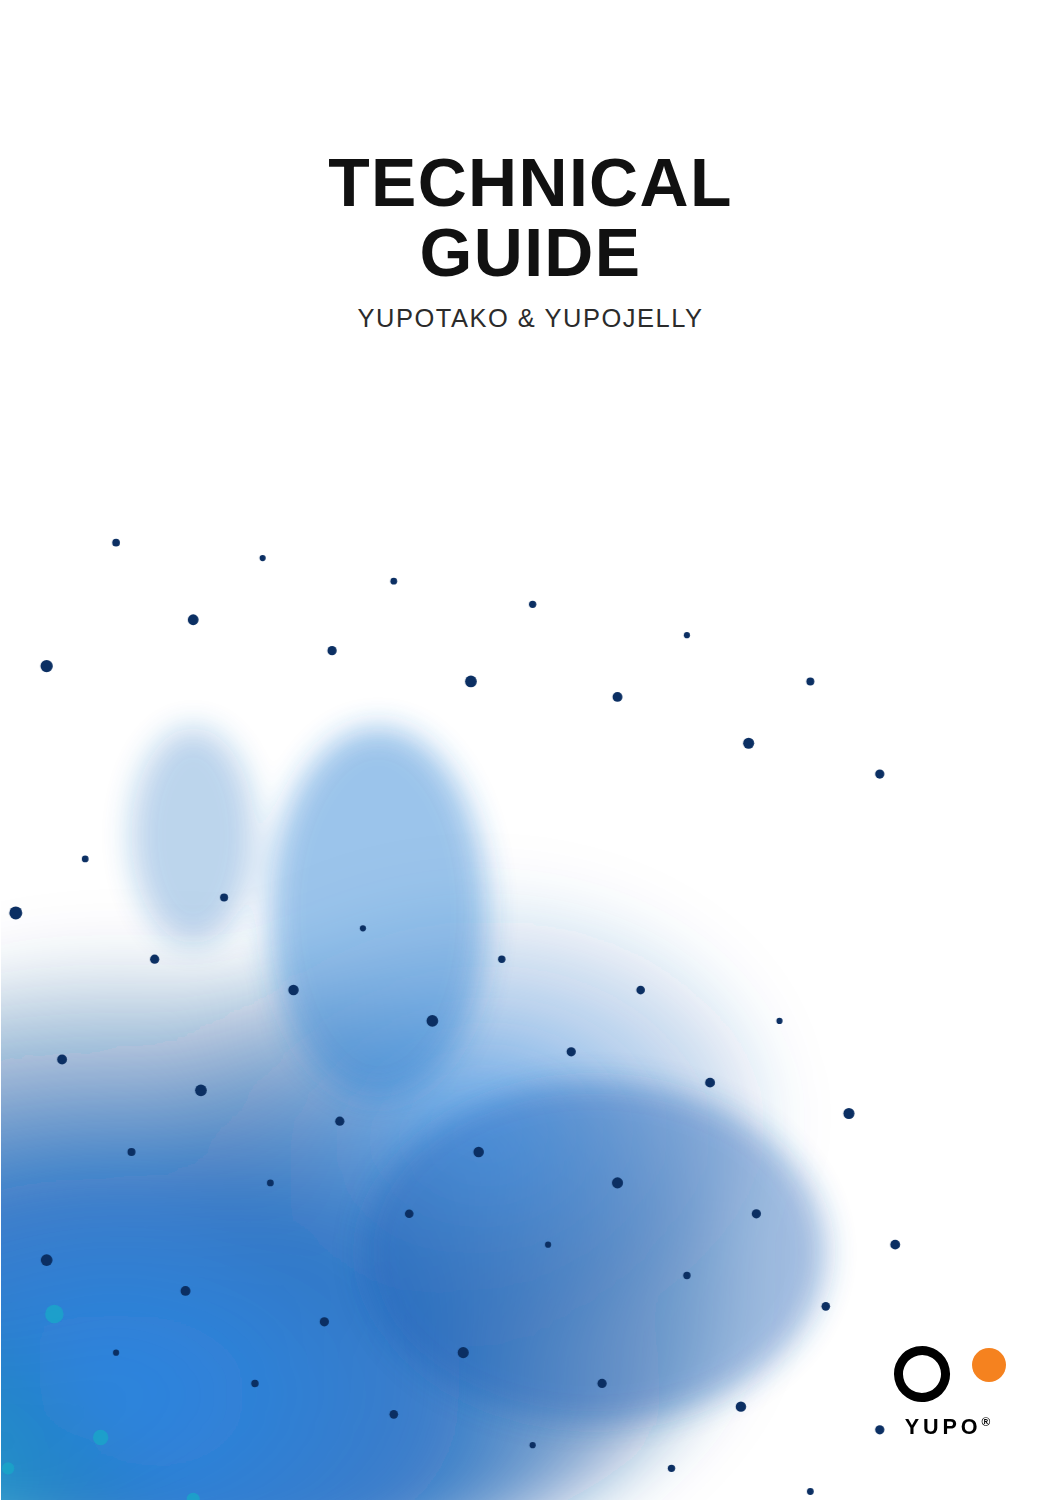Technical
Guide
YUPOTAKO & YUPOJELLY
YUPO®